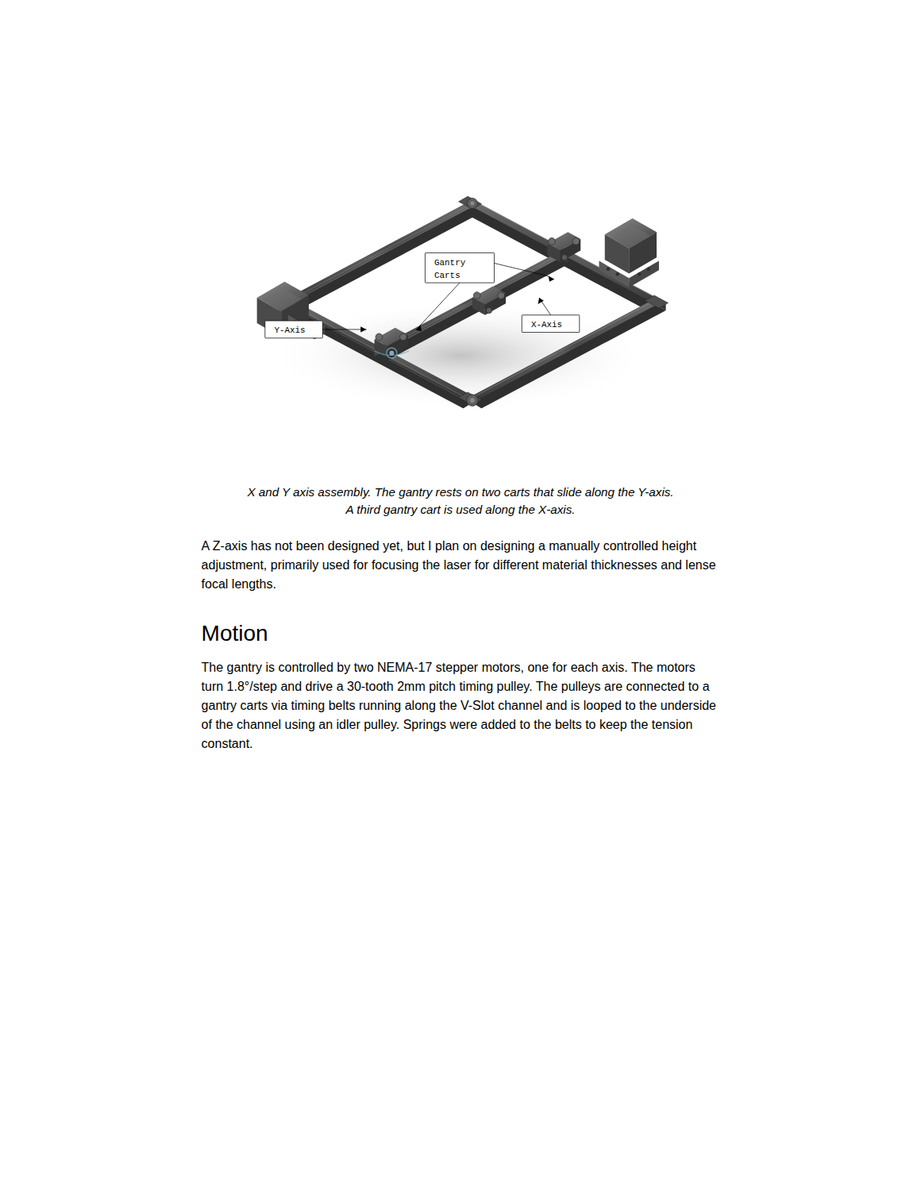Gantry Carts X-Axis Y-Axis
X and Y axis assembly. The gantry rests on two carts that slide along the Y-axis. A third gantry cart is used along the X-axis.
A Z-axis has not been designed yet, but I plan on designing a manually controlled height adjustment, primarily used for focusing the laser for different material thicknesses and lense focal lengths.
Motion
The gantry is controlled by two NEMA-17 stepper motors, one for each axis. The motors turn 1.8°/step and drive a 30-tooth 2mm pitch timing pulley. The pulleys are connected to a gantry carts via timing belts running along the V-Slot channel and is looped to the underside of the channel using an idler pulley. Springs were added to the belts to keep the tension constant.